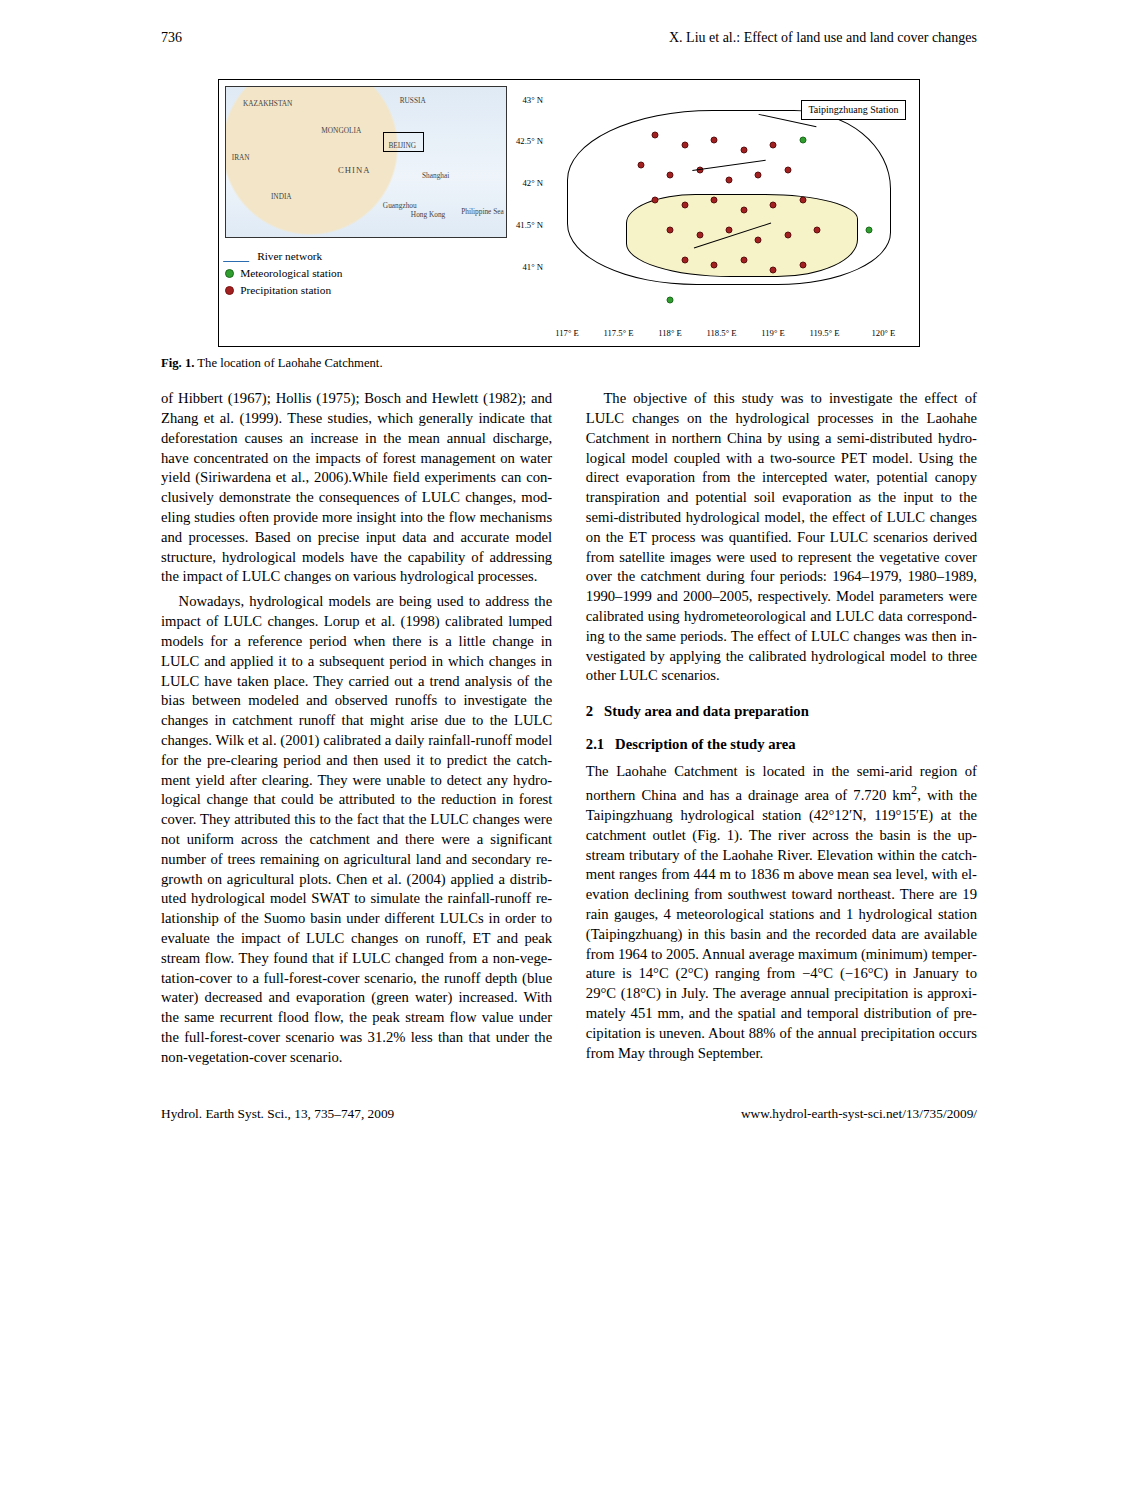736 X. Liu et al.: Effect of land use and land cover changes
KAZAKHSTAN RUSSIA MONGOLIA CHINA BEIJING Shanghai Guangzhou Hong Kong Philippine Sea IRAN INDIA
River network
Meteorological station
Precipitation station
43° N 42.5° N 42° N 41.5° N 41° N
Taipingzhuang Station
117° E 117.5° E 118° E 118.5° E 119° E 119.5° E 120° E
Fig. 1. The location of Laohahe Catchment.
of Hibbert (1967); Hollis (1975); Bosch and Hewlett (1982); and Zhang et al. (1999). These studies, which generally indicate that deforestation causes an increase in the mean annual discharge, have concentrated on the impacts of forest management on water yield (Siriwardena et al., 2006).While field experiments can conclusively demonstrate the consequences of LULC changes, modeling studies often provide more insight into the flow mechanisms and processes. Based on precise input data and accurate model structure, hydrological models have the capability of addressing the impact of LULC changes on various hydrological processes.
Nowadays, hydrological models are being used to address the impact of LULC changes. Lorup et al. (1998) calibrated lumped models for a reference period when there is a little change in LULC and applied it to a subsequent period in which changes in LULC have taken place. They carried out a trend analysis of the bias between modeled and observed runoffs to investigate the changes in catchment runoff that might arise due to the LULC changes. Wilk et al. (2001) calibrated a daily rainfall-runoff model for the pre-clearing period and then used it to predict the catchment yield after clearing. They were unable to detect any hydrological change that could be attributed to the reduction in forest cover. They attributed this to the fact that the LULC changes were not uniform across the catchment and there were a significant number of trees remaining on agricultural land and secondary re-growth on agricultural plots. Chen et al. (2004) applied a distributed hydrological model SWAT to simulate the rainfall-runoff relationship of the Suomo basin under different LULCs in order to evaluate the impact of LULC changes on runoff, ET and peak stream flow. They found that if LULC changed from a non-vegetation-cover to a full-forest-cover scenario, the runoff depth (blue water) decreased and evaporation (green water) increased. With the same recurrent flood flow, the peak stream flow value under the full-forest-cover scenario was 31.2% less than that under the non-vegetation-cover scenario.
The objective of this study was to investigate the effect of LULC changes on the hydrological processes in the Laohahe Catchment in northern China by using a semi-distributed hydrological model coupled with a two-source PET model. Using the direct evaporation from the intercepted water, potential canopy transpiration and potential soil evaporation as the input to the semi-distributed hydrological model, the effect of LULC changes on the ET process was quantified. Four LULC scenarios derived from satellite images were used to represent the vegetative cover over the catchment during four periods: 1964–1979, 1980–1989, 1990–1999 and 2000–2005, respectively. Model parameters were calibrated using hydrometeorological and LULC data corresponding to the same periods. The effect of LULC changes was then investigated by applying the calibrated hydrological model to three other LULC scenarios.
2 Study area and data preparation
2.1 Description of the study area
The Laohahe Catchment is located in the semi-arid region of northern China and has a drainage area of 7.720 km2, with the Taipingzhuang hydrological station (42°12′N, 119°15′E) at the catchment outlet (Fig. 1). The river across the basin is the upstream tributary of the Laohahe River. Elevation within the catchment ranges from 444 m to 1836 m above mean sea level, with elevation declining from southwest toward northeast. There are 19 rain gauges, 4 meteorological stations and 1 hydrological station (Taipingzhuang) in this basin and the recorded data are available from 1964 to 2005. Annual average maximum (minimum) temperature is 14°C (2°C) ranging from −4°C (−16°C) in January to 29°C (18°C) in July. The average annual precipitation is approximately 451 mm, and the spatial and temporal distribution of precipitation is uneven. About 88% of the annual precipitation occurs from May through September.
Hydrol. Earth Syst. Sci., 13, 735–747, 2009 www.hydrol-earth-syst-sci.net/13/735/2009/